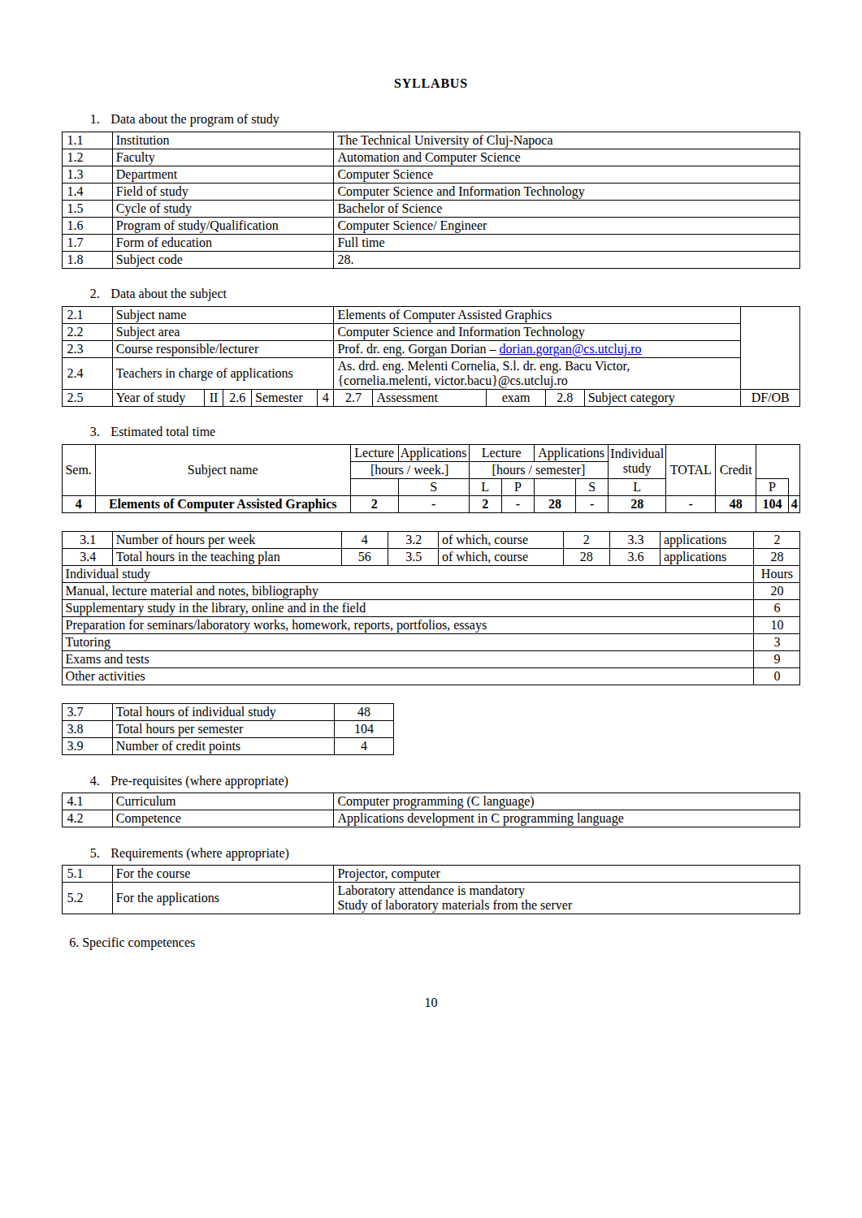SYLLABUS
1. Data about the program of study
| 1.1 | Institution | The Technical University of Cluj-Napoca |
| 1.2 | Faculty | Automation and Computer Science |
| 1.3 | Department | Computer Science |
| 1.4 | Field of study | Computer Science and Information Technology |
| 1.5 | Cycle of study | Bachelor of Science |
| 1.6 | Program of study/Qualification | Computer Science/ Engineer |
| 1.7 | Form of education | Full time |
| 1.8 | Subject code | 28. |
2. Data about the subject
| 2.1 | Subject name | Elements of Computer Assisted Graphics |
| 2.2 | Subject area | Computer Science and Information Technology |
| 2.3 | Course responsible/lecturer | Prof. dr. eng. Gorgan Dorian – dorian.gorgan@cs.utcluj.ro |
| 2.4 | Teachers in charge of applications | As. drd. eng. Melenti Cornelia, S.l. dr. eng. Bacu Victor, {cornelia.melenti, victor.bacu}@cs.utcluj.ro |
| 2.5 | Year of study | II | 2.6 | Semester | 4 | 2.7 | Assessment | exam | 2.8 | Subject category | DF/OB |
3. Estimated total time
| Sem. | Subject name | Lecture | Applications | Lecture | Applications | Individual study | TOTAL | Credit |
| [hours / week.] | [hours / semester] |
| | S | L | P | | S | L | P |
| 4 | Elements of Computer Assisted Graphics | 2 | - | 2 | - | 28 | - | 28 | - | 48 | 104 | 4 |
| 3.1 | Number of hours per week | 4 | 3.2 | of which, course | 2 | 3.3 | applications | 2 |
| 3.4 | Total hours in the teaching plan | 56 | 3.5 | of which, course | 28 | 3.6 | applications | 28 |
| Individual study | Hours |
| Manual, lecture material and notes, bibliography | 20 |
| Supplementary study in the library, online and in the field | 6 |
| Preparation for seminars/laboratory works, homework, reports, portfolios, essays | 10 |
| Tutoring | 3 |
| Exams and tests | 9 |
| Other activities | 0 |
| 3.7 | Total hours of individual study | 48 |
| 3.8 | Total hours per semester | 104 |
| 3.9 | Number of credit points | 4 |
4. Pre-requisites (where appropriate)
| 4.1 | Curriculum | Computer programming (C language) |
| 4.2 | Competence | Applications development in C programming language |
5. Requirements (where appropriate)
| 5.1 | For the course | Projector, computer |
| 5.2 | For the applications | Laboratory attendance is mandatory Study of laboratory materials from the server |
6. Specific competences
10